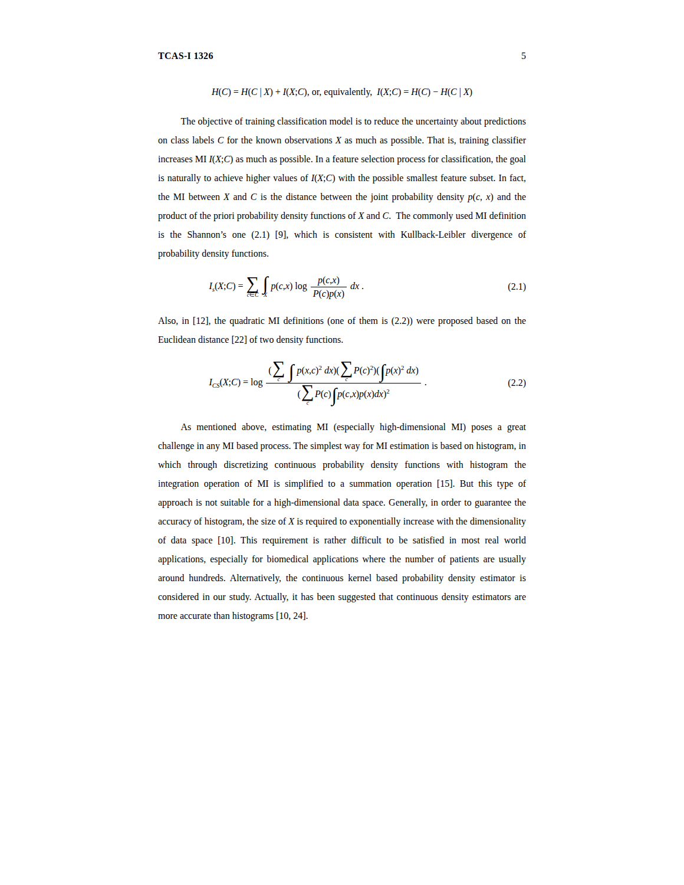TCAS-I 1326 5
H(C) = H(C | X) + I(X;C) , or, equivalently, I(X;C) = H(C) − H(C | X)
The objective of training classification model is to reduce the uncertainty about predictions on class labels C for the known observations X as much as possible. That is, training classifier increases MI I(X;C) as much as possible. In a feature selection process for classification, the goal is naturally to achieve higher values of I(X;C) with the possible smallest feature subset. In fact, the MI between X and C is the distance between the joint probability density p(c, x) and the product of the priori probability density functions of X and C. The commonly used MI definition is the Shannon’s one (2.1) [9], which is consistent with Kullback-Leibler divergence of probability density functions.
Is(X;C) = ∑c∈C ∫X p(c,x) log p(c,x) P(c)p(x) dx . (2.1)
Also, in [12], the quadratic MI definitions (one of them is (2.2)) were proposed based on the Euclidean distance [22] of two density functions.
ICS(X;C) = log (∑c ∫ p(x,c)2 dx)(∑c P(c)2)(∫p(x)2 dx) (∑c P(c)∫p(c,x)p(x)dx)2 . (2.2)
As mentioned above, estimating MI (especially high-dimensional MI) poses a great challenge in any MI based process. The simplest way for MI estimation is based on histogram, in which through discretizing continuous probability density functions with histogram the integration operation of MI is simplified to a summation operation [15]. But this type of approach is not suitable for a high-dimensional data space. Generally, in order to guarantee the accuracy of histogram, the size of X is required to exponentially increase with the dimensionality of data space [10]. This requirement is rather difficult to be satisfied in most real world applications, especially for biomedical applications where the number of patients are usually around hundreds. Alternatively, the continuous kernel based probability density estimator is considered in our study. Actually, it has been suggested that continuous density estimators are more accurate than histograms [10, 24].